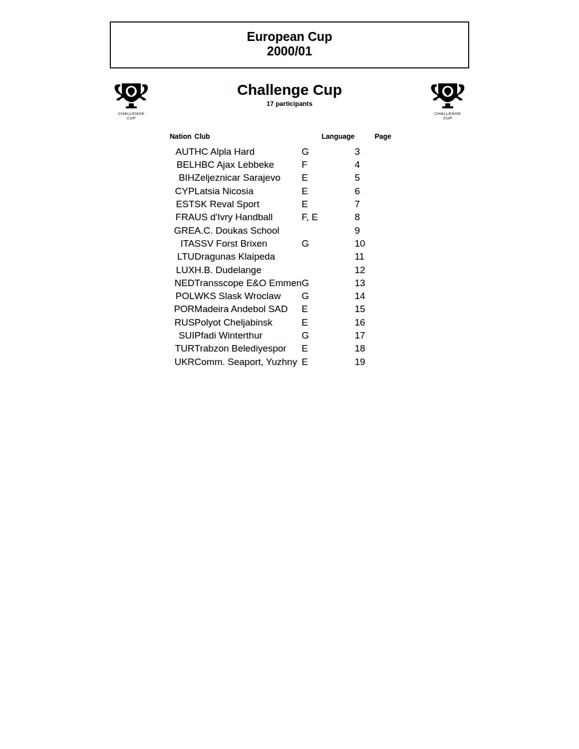European Cup
2000/01
CHALLENGE CUP
Challenge Cup
17 participants
CHALLENGE CUP
| Nation | Club | Language | Page |
| --- | --- | --- | --- |
| AUT | HC Alpla Hard | G | 3 |
| BEL | HBC Ajax Lebbeke | F | 4 |
| BIH | Zeljeznicar Sarajevo | E | 5 |
| CYP | Latsia Nicosia | E | 6 |
| EST | SK Reval Sport | E | 7 |
| FRA | US d'Ivry Handball | F, E | 8 |
| GRE | A.C. Doukas School | | 9 |
| ITA | SSV Forst Brixen | G | 10 |
| LTU | Dragunas Klaipeda | | 11 |
| LUX | H.B. Dudelange | | 12 |
| NED | Transscope E&O Emmen | G | 13 |
| POL | WKS Slask Wroclaw | G | 14 |
| POR | Madeira Andebol SAD | E | 15 |
| RUS | Polyot Cheljabinsk | E | 16 |
| SUI | Pfadi Winterthur | G | 17 |
| TUR | Trabzon Belediyespor | E | 18 |
| UKR | Comm. Seaport, Yuzhny | E | 19 |